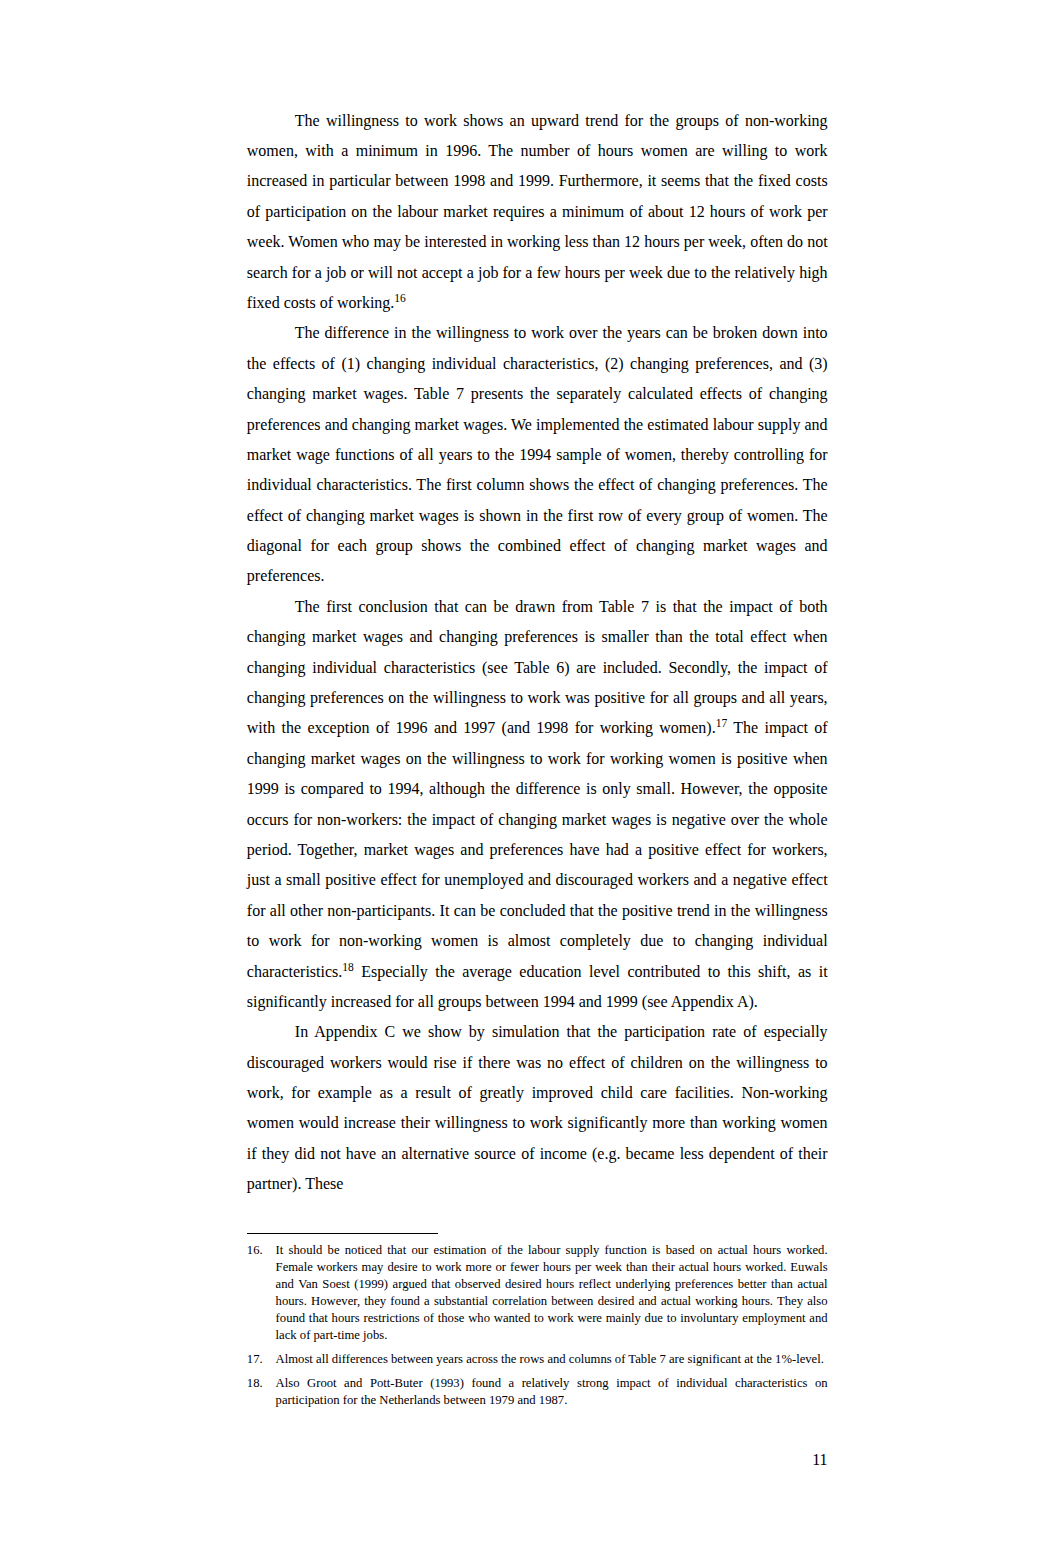The willingness to work shows an upward trend for the groups of non-working women, with a minimum in 1996. The number of hours women are willing to work increased in particular between 1998 and 1999. Furthermore, it seems that the fixed costs of participation on the labour market requires a minimum of about 12 hours of work per week. Women who may be interested in working less than 12 hours per week, often do not search for a job or will not accept a job for a few hours per week due to the relatively high fixed costs of working.16
The difference in the willingness to work over the years can be broken down into the effects of (1) changing individual characteristics, (2) changing preferences, and (3) changing market wages. Table 7 presents the separately calculated effects of changing preferences and changing market wages. We implemented the estimated labour supply and market wage functions of all years to the 1994 sample of women, thereby controlling for individual characteristics. The first column shows the effect of changing preferences. The effect of changing market wages is shown in the first row of every group of women. The diagonal for each group shows the combined effect of changing market wages and preferences.
The first conclusion that can be drawn from Table 7 is that the impact of both changing market wages and changing preferences is smaller than the total effect when changing individual characteristics (see Table 6) are included. Secondly, the impact of changing preferences on the willingness to work was positive for all groups and all years, with the exception of 1996 and 1997 (and 1998 for working women).17 The impact of changing market wages on the willingness to work for working women is positive when 1999 is compared to 1994, although the difference is only small. However, the opposite occurs for non-workers: the impact of changing market wages is negative over the whole period. Together, market wages and preferences have had a positive effect for workers, just a small positive effect for unemployed and discouraged workers and a negative effect for all other non-participants. It can be concluded that the positive trend in the willingness to work for non-working women is almost completely due to changing individual characteristics.18 Especially the average education level contributed to this shift, as it significantly increased for all groups between 1994 and 1999 (see Appendix A).
In Appendix C we show by simulation that the participation rate of especially discouraged workers would rise if there was no effect of children on the willingness to work, for example as a result of greatly improved child care facilities. Non-working women would increase their willingness to work significantly more than working women if they did not have an alternative source of income (e.g. became less dependent of their partner). These
16.
It should be noticed that our estimation of the labour supply function is based on actual hours worked. Female workers may desire to work more or fewer hours per week than their actual hours worked. Euwals and Van Soest (1999) argued that observed desired hours reflect underlying preferences better than actual hours. However, they found a substantial correlation between desired and actual working hours. They also found that hours restrictions of those who wanted to work were mainly due to involuntary employment and lack of part-time jobs.
17.
Almost all differences between years across the rows and columns of Table 7 are significant at the 1%-level.
18.
Also Groot and Pott-Buter (1993) found a relatively strong impact of individual characteristics on participation for the Netherlands between 1979 and 1987.
11